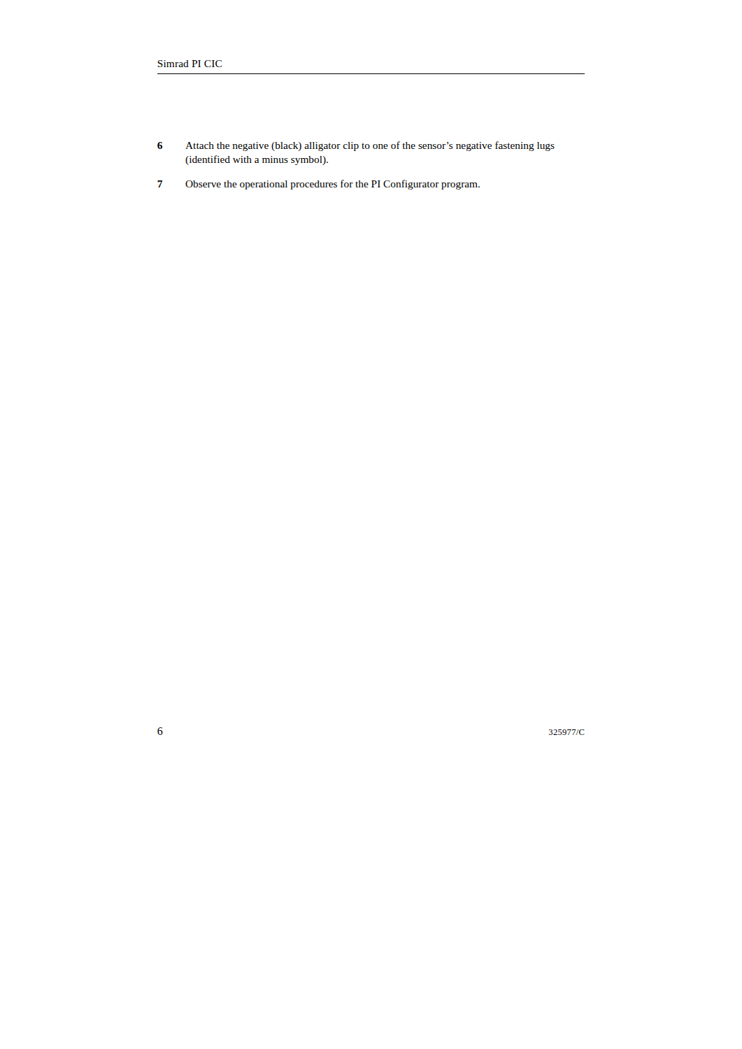Simrad PI CIC
6 Attach the negative (black) alligator clip to one of the sensor’s negative fastening lugs (identified with a minus symbol).
7 Observe the operational procedures for the PI Configurator program.
6 325977/C